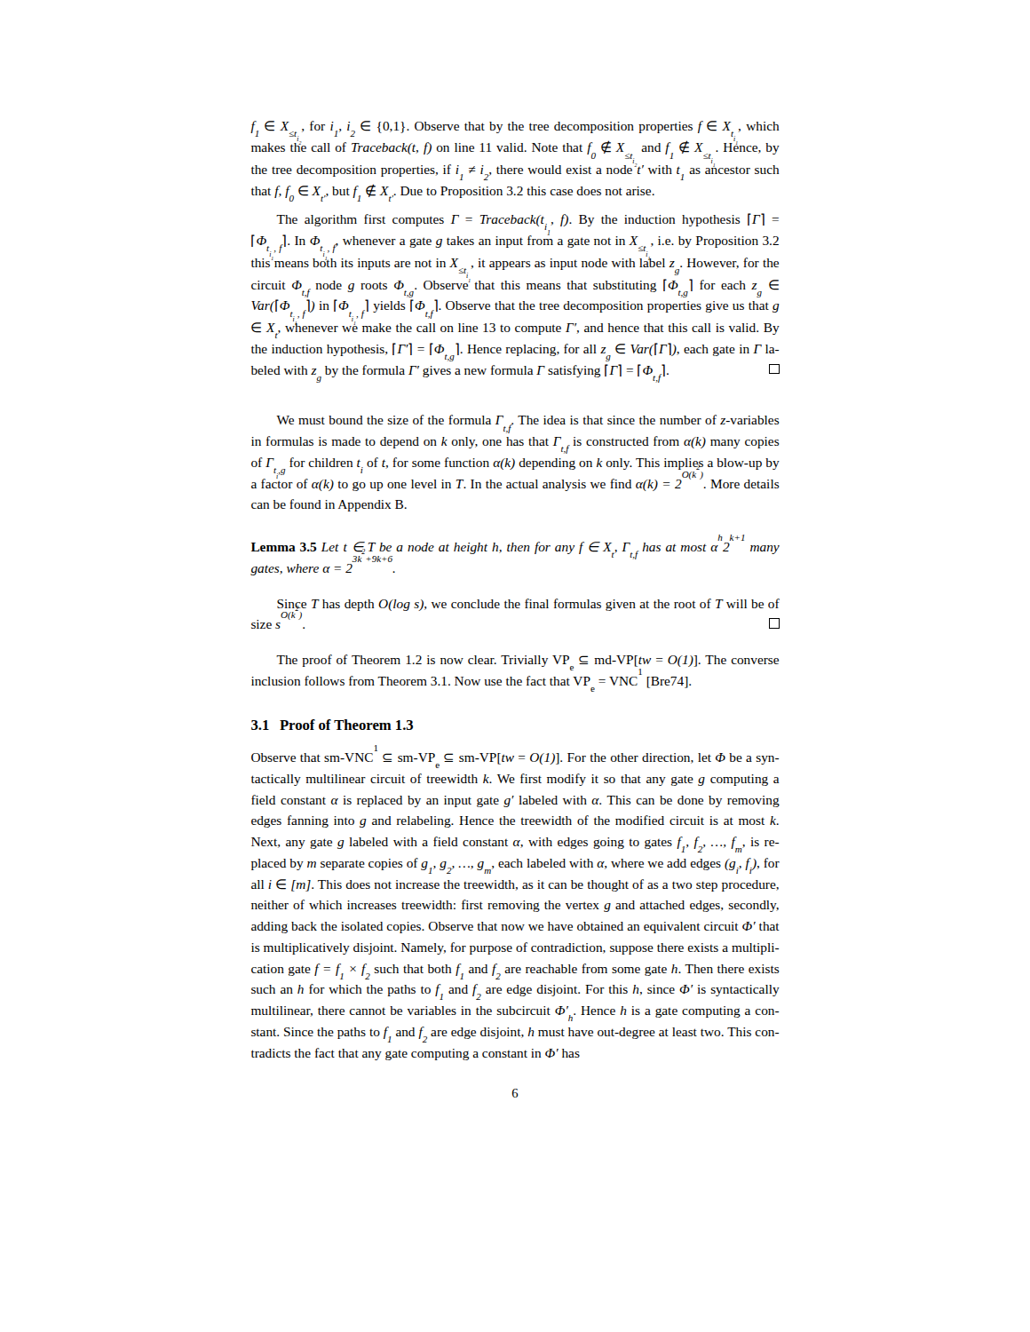f1 ∈ X≤ti2, for i1, i2 ∈ {0,1}. Observe that by the tree decomposition properties f ∈ Xti1, which makes the call of Traceback(t, f) on line 11 valid. Note that f0 ∉ X≤ti2 and f1 ∉ X≤ti1. Hence, by the tree decomposition properties, if i1 ≠ i2, there would exist a node t′ with t1 as ancestor such that f, f0 ∈ Xt′, but f1 ∉ Xt′. Due to Proposition 3.2 this case does not arise.
The algorithm first computes Γ = Traceback(ti1, f). By the induction hypothesis ⌈Γ⌉ = ⌈Φti1, f⌉. In Φti1, f, whenever a gate g takes an input from a gate not in X≤ti1, i.e. by Proposition 3.2 this means both its inputs are not in X≤ti1, it appears as input node with label zg. However, for the circuit Φt,f node g roots Φt,g. Observe that this means that substituting ⌈Φt,g⌉ for each zg ∈ Var(⌈Φti1, f⌉) in ⌈Φti1, f⌉ yields ⌈Φt,f⌉. Observe that the tree decomposition properties give us that g ∈ Xt, whenever we make the call on line 13 to compute Γ′, and hence that this call is valid. By the induction hypothesis, ⌈Γ′⌉ = ⌈Φt,g⌉. Hence replacing, for all zg ∈ Var(⌈Γ⌉), each gate in Γ labeled with zg by the formula Γ′ gives a new formula Γ satisfying ⌈Γ⌉ = ⌈Φt,f⌉.
We must bound the size of the formula Γt,f. The idea is that since the number of z-variables in formulas is made to depend on k only, one has that Γt,f is constructed from α(k) many copies of Γti,g for children ti of t, for some function α(k) depending on k only. This implies a blow-up by a factor of α(k) to go up one level in T. In the actual analysis we find α(k) = 2O(k2). More details can be found in Appendix B.
Lemma 3.5 Let t ∈ T be a node at height h, then for any f ∈ Xt, Γt,f has at most αh2k+1 many gates, where α = 23k2+9k+6.
Since T has depth O(log s), we conclude the final formulas given at the root of T will be of size sO(k2).
The proof of Theorem 1.2 is now clear. Trivially VPe ⊆ md-VP[tw = O(1)]. The converse inclusion follows from Theorem 3.1. Now use the fact that VPe = VNC1 [Bre74].
3.1 Proof of Theorem 1.3
Observe that sm-VNC1 ⊆ sm-VPe ⊆ sm-VP[tw = O(1)]. For the other direction, let Φ be a syntactically multilinear circuit of treewidth k. We first modify it so that any gate g computing a field constant α is replaced by an input gate g′ labeled with α. This can be done by removing edges fanning into g and relabeling. Hence the treewidth of the modified circuit is at most k. Next, any gate g labeled with a field constant α, with edges going to gates f1, f2, …, fm, is replaced by m separate copies of g1, g2, …, gm, each labeled with α, where we add edges (gi, fi), for all i ∈ [m]. This does not increase the treewidth, as it can be thought of as a two step procedure, neither of which increases treewidth: first removing the vertex g and attached edges, secondly, adding back the isolated copies. Observe that now we have obtained an equivalent circuit Φ′ that is multiplicatively disjoint. Namely, for purpose of contradiction, suppose there exists a multiplication gate f = f1 × f2 such that both f1 and f2 are reachable from some gate h. Then there exists such an h for which the paths to f1 and f2 are edge disjoint. For this h, since Φ′ is syntactically multilinear, there cannot be variables in the subcircuit Φ′h. Hence h is a gate computing a constant. Since the paths to f1 and f2 are edge disjoint, h must have out-degree at least two. This contradicts the fact that any gate computing a constant in Φ′ has
6